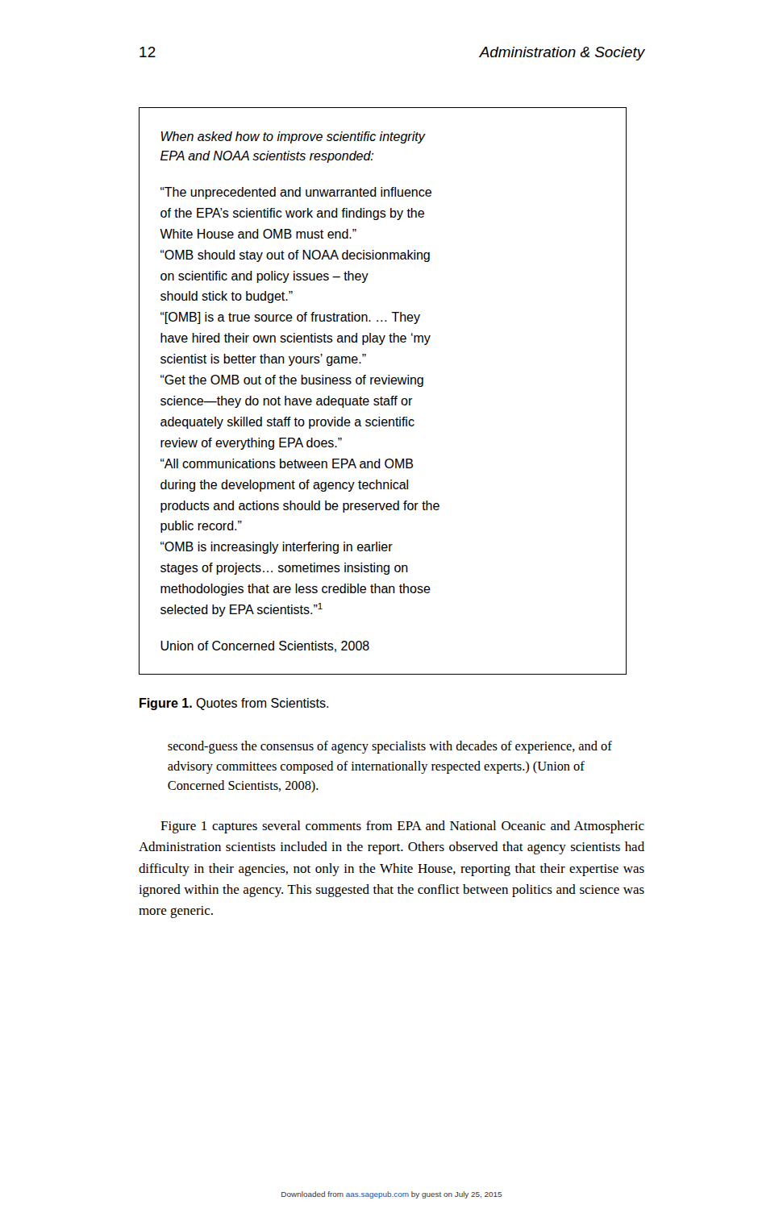12
Administration & Society
When asked how to improve scientific integrity
EPA and NOAA scientists responded:
“The unprecedented and unwarranted influence
of the EPA’s scientific work and findings by the
White House and OMB must end.”
“OMB should stay out of NOAA decisionmaking
on scientific and policy issues – they
should stick to budget.”
“[OMB] is a true source of frustration. … They
have hired their own scientists and play the ‘my
scientist is better than yours’ game.”
“Get the OMB out of the business of reviewing
science—they do not have adequate staff or
adequately skilled staff to provide a scientific
review of everything EPA does.”
“All communications between EPA and OMB
during the development of agency technical
products and actions should be preserved for the
public record.”
“OMB is increasingly interfering in earlier
stages of projects… sometimes insisting on
methodologies that are less credible than those
selected by EPA scientists.”1
Union of Concerned Scientists, 2008
Figure 1. Quotes from Scientists.
second-guess the consensus of agency specialists with decades of experience, and of advisory committees composed of internationally respected experts.) (Union of Concerned Scientists, 2008).
Figure 1 captures several comments from EPA and National Oceanic and Atmospheric Administration scientists included in the report. Others observed that agency scientists had difficulty in their agencies, not only in the White House, reporting that their expertise was ignored within the agency. This suggested that the conflict between politics and science was more generic.
Downloaded from aas.sagepub.com by guest on July 25, 2015